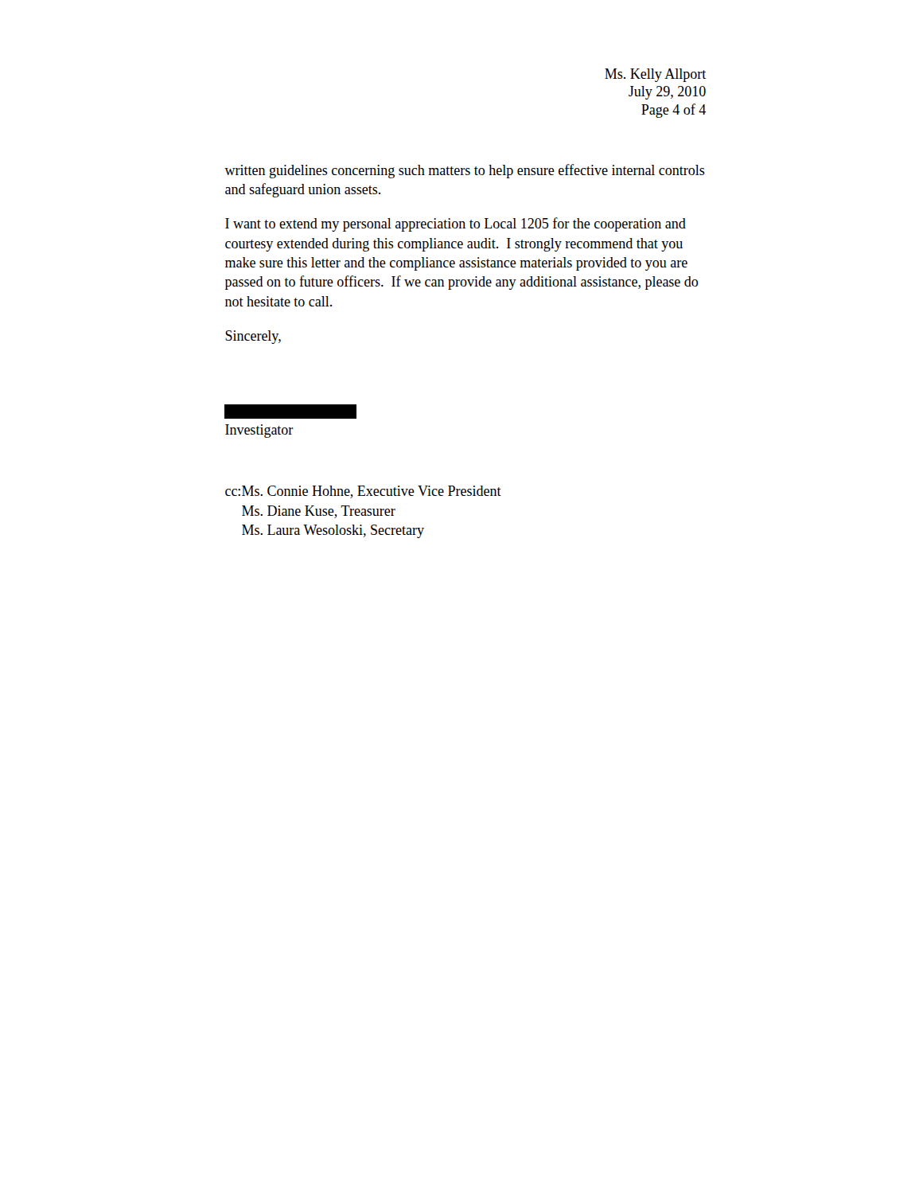Ms. Kelly Allport
July 29, 2010
Page 4 of 4
written guidelines concerning such matters to help ensure effective internal controls and safeguard union assets.
I want to extend my personal appreciation to Local 1205 for the cooperation and courtesy extended during this compliance audit. I strongly recommend that you make sure this letter and the compliance assistance materials provided to you are passed on to future officers. If we can provide any additional assistance, please do not hesitate to call.
Sincerely,
Investigator
| cc: | Ms. Connie Hohne, Executive Vice President Ms. Diane Kuse, Treasurer Ms. Laura Wesoloski, Secretary |